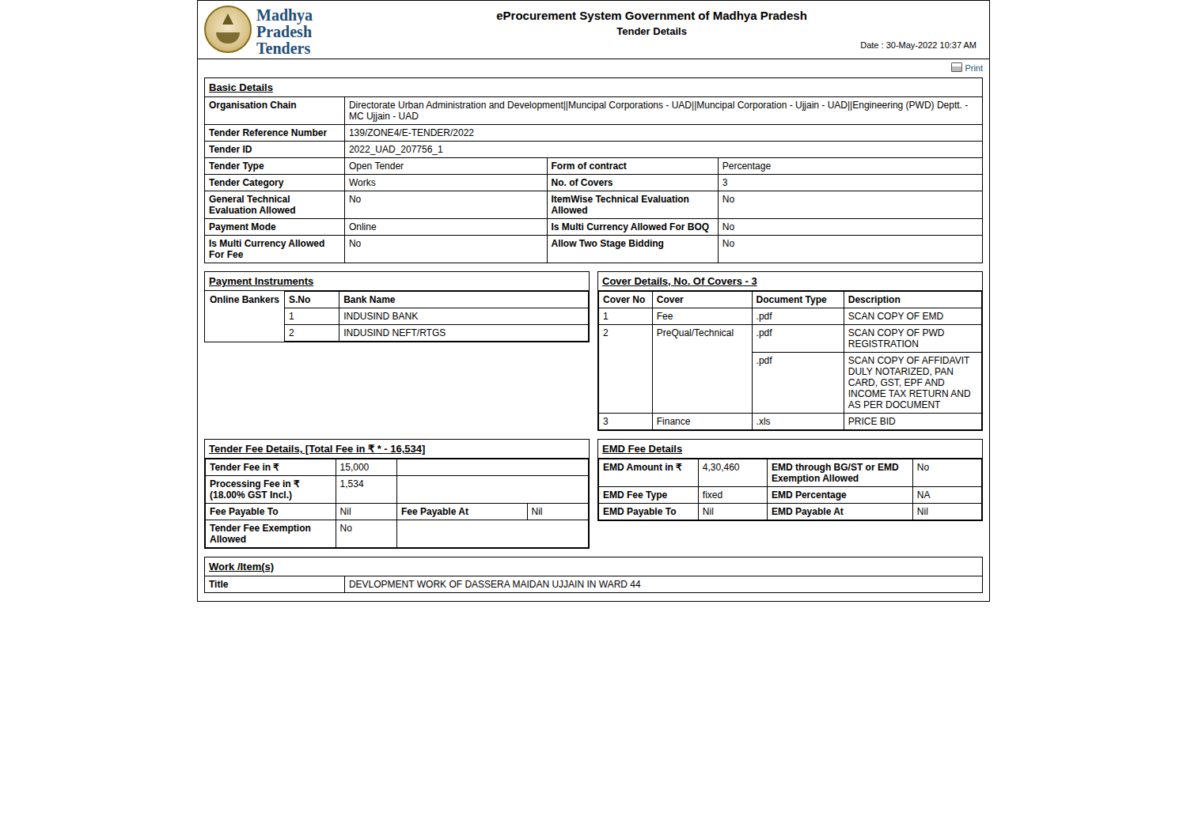Madhya
Pradesh
Tenders
eProcurement System Government of Madhya Pradesh
Tender Details
Date : 30-May-2022 10:37 AM
Print
Basic Details
| Organisation Chain | Directorate Urban Administration and Development//Muncipal Corporations - UAD//Muncipal Corporation - Ujjain - UAD//Engineering (PWD) Deptt. - MC Ujjain - UAD |
| Tender Reference Number | 139/ZONE4/E-TENDER/2022 |
| Tender ID | 2022_UAD_207756_1 |
| Tender Type | Open Tender | Form of contract | Percentage |
| Tender Category | Works | No. of Covers | 3 |
| General Technical Evaluation Allowed | No | ItemWise Technical Evaluation Allowed | No |
| Payment Mode | Online | Is Multi Currency Allowed For BOQ | No |
| Is Multi Currency Allowed For Fee | No | Allow Two Stage Bidding | No |
Payment Instruments
Online Bankers
| S.No | Bank Name |
| --- | --- |
| 1 | INDUSIND BANK |
| 2 | INDUSIND NEFT/RTGS |
Cover Details, No. Of Covers - 3
| Cover No | Cover | Document Type | Description |
| --- | --- | --- | --- |
| 1 | Fee | .pdf | SCAN COPY OF EMD |
| 2 | PreQual/Technical | .pdf | SCAN COPY OF PWD REGISTRATION |
| .pdf | SCAN COPY OF AFFIDAVIT DULY NOTARIZED, PAN CARD, GST, EPF AND INCOME TAX RETURN AND AS PER DOCUMENT |
| 3 | Finance | .xls | PRICE BID |
Tender Fee Details, [Total Fee in ₹ * - 16,534]
| Tender Fee in ₹ | 15,000 | |
| Processing Fee in ₹ (18.00% GST Incl.) | 1,534 | |
| Fee Payable To | Nil | Fee Payable At | Nil |
| Tender Fee Exemption Allowed | No | |
EMD Fee Details
| EMD Amount in ₹ | 4,30,460 | EMD through BG/ST or EMD Exemption Allowed | No |
| EMD Fee Type | fixed | EMD Percentage | NA |
| EMD Payable To | Nil | EMD Payable At | Nil |
Work /Item(s)
| Title | DEVLOPMENT WORK OF DASSERA MAIDAN UJJAIN IN WARD 44 |